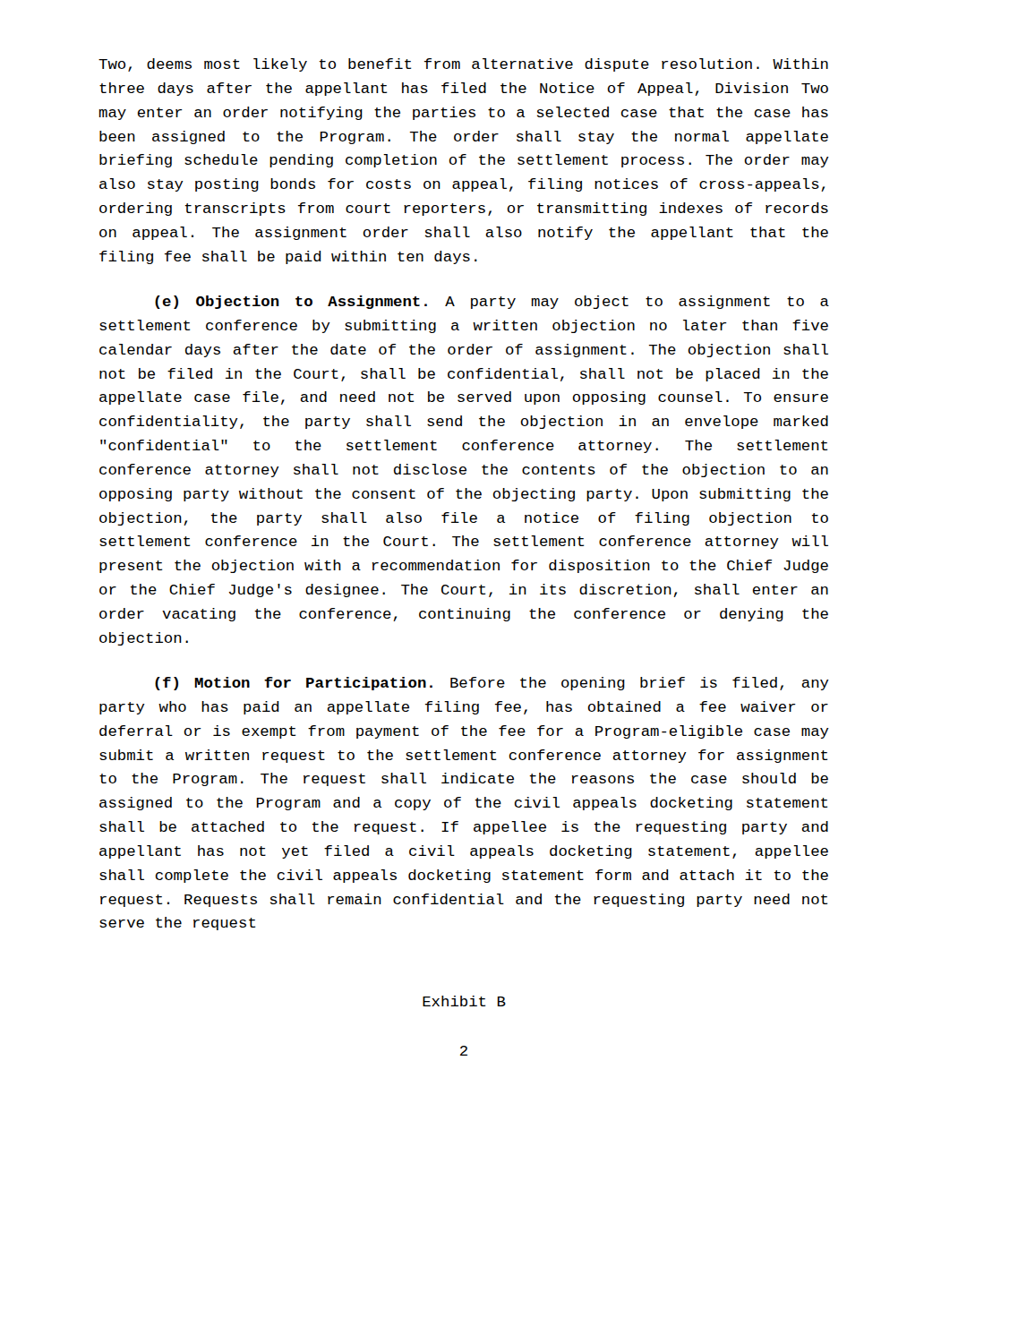Two, deems most likely to benefit from alternative dispute resolution. Within three days after the appellant has filed the Notice of Appeal, Division Two may enter an order notifying the parties to a selected case that the case has been assigned to the Program. The order shall stay the normal appellate briefing schedule pending completion of the settlement process. The order may also stay posting bonds for costs on appeal, filing notices of cross-appeals, ordering transcripts from court reporters, or transmitting indexes of records on appeal. The assignment order shall also notify the appellant that the filing fee shall be paid within ten days.
(e) Objection to Assignment. A party may object to assignment to a settlement conference by submitting a written objection no later than five calendar days after the date of the order of assignment. The objection shall not be filed in the Court, shall be confidential, shall not be placed in the appellate case file, and need not be served upon opposing counsel. To ensure confidentiality, the party shall send the objection in an envelope marked "confidential" to the settlement conference attorney. The settlement conference attorney shall not disclose the contents of the objection to an opposing party without the consent of the objecting party. Upon submitting the objection, the party shall also file a notice of filing objection to settlement conference in the Court. The settlement conference attorney will present the objection with a recommendation for disposition to the Chief Judge or the Chief Judge's designee. The Court, in its discretion, shall enter an order vacating the conference, continuing the conference or denying the objection.
(f) Motion for Participation. Before the opening brief is filed, any party who has paid an appellate filing fee, has obtained a fee waiver or deferral or is exempt from payment of the fee for a Program-eligible case may submit a written request to the settlement conference attorney for assignment to the Program. The request shall indicate the reasons the case should be assigned to the Program and a copy of the civil appeals docketing statement shall be attached to the request. If appellee is the requesting party and appellant has not yet filed a civil appeals docketing statement, appellee shall complete the civil appeals docketing statement form and attach it to the request. Requests shall remain confidential and the requesting party need not serve the request
Exhibit B
2